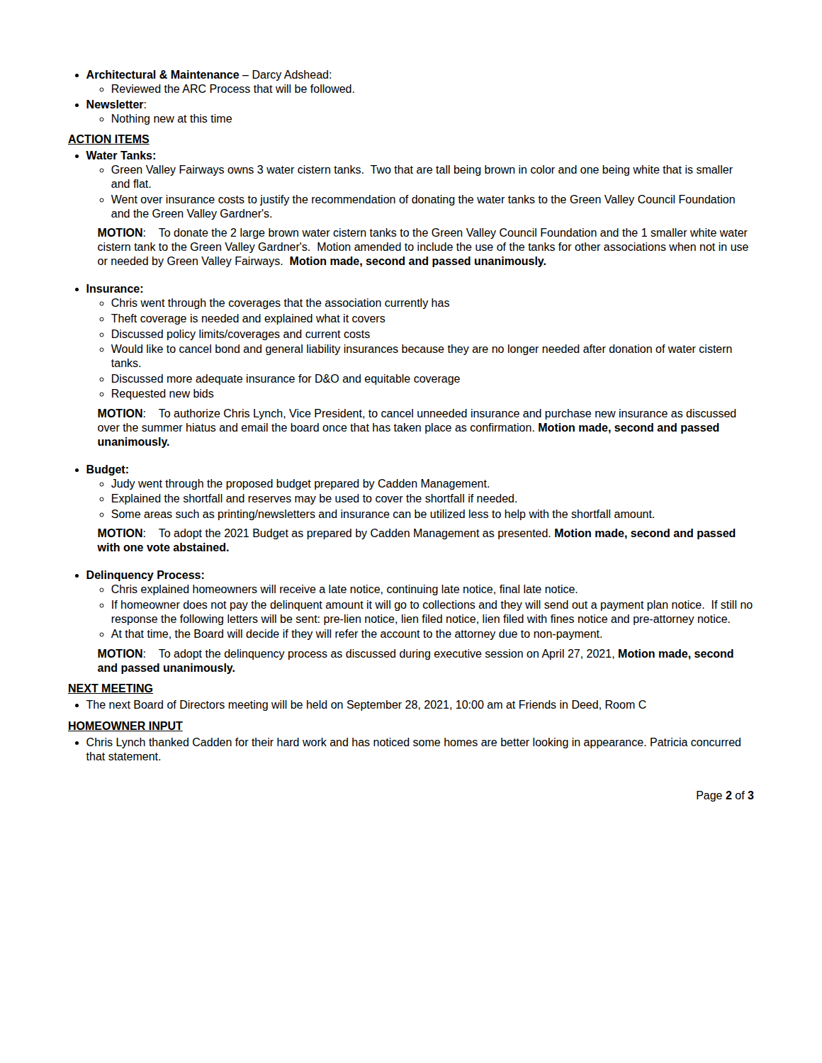Architectural & Maintenance – Darcy Adshead:
Reviewed the ARC Process that will be followed.
Newsletter:
Nothing new at this time
ACTION ITEMS
Water Tanks:
Green Valley Fairways owns 3 water cistern tanks. Two that are tall being brown in color and one being white that is smaller and flat.
Went over insurance costs to justify the recommendation of donating the water tanks to the Green Valley Council Foundation and the Green Valley Gardner's.
MOTION: To donate the 2 large brown water cistern tanks to the Green Valley Council Foundation and the 1 smaller white water cistern tank to the Green Valley Gardner's. Motion amended to include the use of the tanks for other associations when not in use or needed by Green Valley Fairways. Motion made, second and passed unanimously.
Insurance:
Chris went through the coverages that the association currently has
Theft coverage is needed and explained what it covers
Discussed policy limits/coverages and current costs
Would like to cancel bond and general liability insurances because they are no longer needed after donation of water cistern tanks.
Discussed more adequate insurance for D&O and equitable coverage
Requested new bids
MOTION: To authorize Chris Lynch, Vice President, to cancel unneeded insurance and purchase new insurance as discussed over the summer hiatus and email the board once that has taken place as confirmation. Motion made, second and passed unanimously.
Budget:
Judy went through the proposed budget prepared by Cadden Management.
Explained the shortfall and reserves may be used to cover the shortfall if needed.
Some areas such as printing/newsletters and insurance can be utilized less to help with the shortfall amount.
MOTION: To adopt the 2021 Budget as prepared by Cadden Management as presented. Motion made, second and passed with one vote abstained.
Delinquency Process:
Chris explained homeowners will receive a late notice, continuing late notice, final late notice.
If homeowner does not pay the delinquent amount it will go to collections and they will send out a payment plan notice. If still no response the following letters will be sent: pre-lien notice, lien filed notice, lien filed with fines notice and pre-attorney notice.
At that time, the Board will decide if they will refer the account to the attorney due to non-payment.
MOTION: To adopt the delinquency process as discussed during executive session on April 27, 2021, Motion made, second and passed unanimously.
NEXT MEETING
The next Board of Directors meeting will be held on September 28, 2021, 10:00 am at Friends in Deed, Room C
HOMEOWNER INPUT
Chris Lynch thanked Cadden for their hard work and has noticed some homes are better looking in appearance. Patricia concurred that statement.
Page 2 of 3